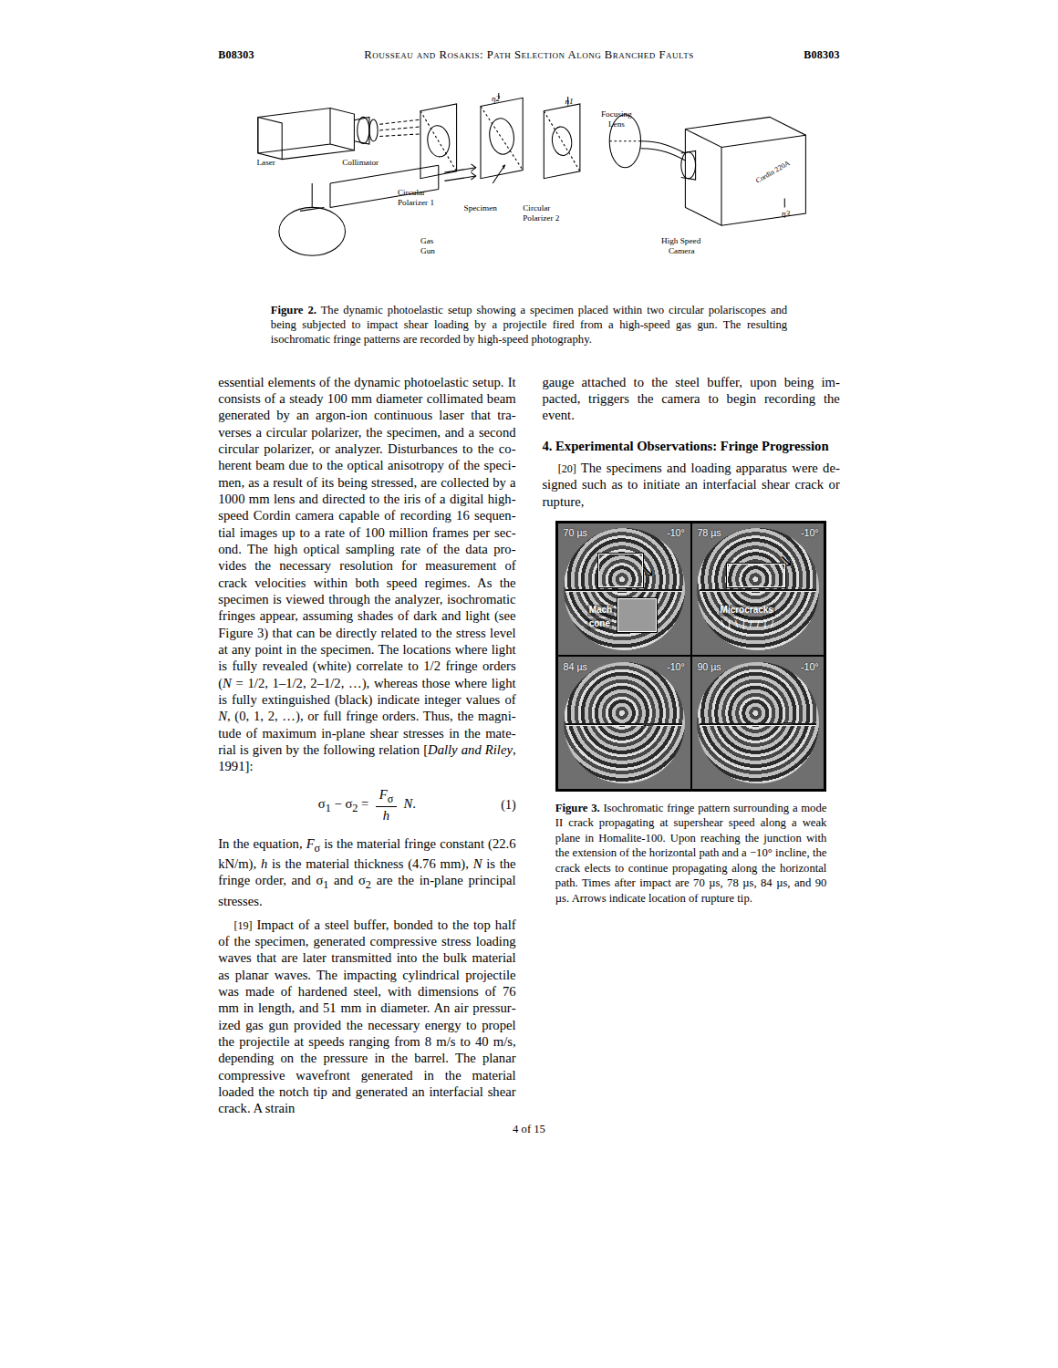B08303 Rousseau and Rosakis: Path Selection Along Branched Faults B08303
Laser Collimator Circular Polarizer 1 Specimen Circular Polarizer 2 Focusing Lens High Speed Camera Gas Gun η2 η1 η3 Cordin 220A
Figure 2. The dynamic photoelastic setup showing a specimen placed within two circular polariscopes and being subjected to impact shear loading by a projectile fired from a high-speed gas gun. The resulting isochromatic fringe patterns are recorded by high-speed photography.
essential elements of the dynamic photoelastic setup. It consists of a steady 100 mm diameter collimated beam generated by an argon-ion continuous laser that traverses a circular polarizer, the specimen, and a second circular polarizer, or analyzer. Disturbances to the coherent beam due to the optical anisotropy of the specimen, as a result of its being stressed, are collected by a 1000 mm lens and directed to the iris of a digital high-speed Cordin camera capable of recording 16 sequential images up to a rate of 100 million frames per second. The high optical sampling rate of the data provides the necessary resolution for measurement of crack velocities within both speed regimes. As the specimen is viewed through the analyzer, isochromatic fringes appear, assuming shades of dark and light (see Figure 3) that can be directly related to the stress level at any point in the specimen. The locations where light is fully revealed (white) correlate to 1/2 fringe orders (N = 1/2, 1–1/2, 2–1/2, …), whereas those where light is fully extinguished (black) indicate integer values of N, (0, 1, 2, …), or full fringe orders. Thus, the magnitude of maximum in-plane shear stresses in the material is given by the following relation [Dally and Riley, 1991]:
σ1 − σ2 = Fσ h N. (1)
In the equation, Fσ is the material fringe constant (22.6 kN/m), h is the material thickness (4.76 mm), N is the fringe order, and σ1 and σ2 are the in-plane principal stresses.
[19] Impact of a steel buffer, bonded to the top half of the specimen, generated compressive stress loading waves that are later transmitted into the bulk material as planar waves. The impacting cylindrical projectile was made of hardened steel, with dimensions of 76 mm in length, and 51 mm in diameter. An air pressurized gas gun provided the necessary energy to propel the projectile at speeds ranging from 8 m/s to 40 m/s, depending on the pressure in the barrel. The planar compressive wavefront generated in the material loaded the notch tip and generated an interfacial shear crack. A strain
gauge attached to the steel buffer, upon being impacted, triggers the camera to begin recording the event.
4. Experimental Observations: Fringe Progression
[20] The specimens and loading apparatus were designed such as to initiate an interfacial shear crack or rupture,
70 µs
-10°
↘
Mach
cone
78 µs
-10°
↘
Microcracks
\ | \ | / / | /
84 µs
-10°
←
90 µs
-10°
←
Figure 3. Isochromatic fringe pattern surrounding a mode II crack propagating at supershear speed along a weak plane in Homalite-100. Upon reaching the junction with the extension of the horizontal path and a −10° incline, the crack elects to continue propagating along the horizontal path. Times after impact are 70 µs, 78 µs, 84 µs, and 90 µs. Arrows indicate location of rupture tip.
4 of 15